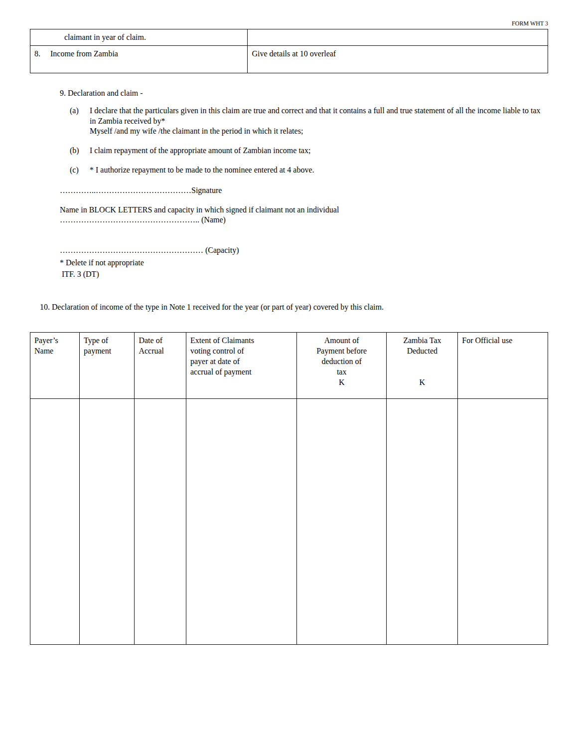FORM WHT 3
| claimant in year of claim. | |
| 8. Income from Zambia | Give details at 10 overleaf |
9. Declaration and claim -
(a) I declare that the particulars given in this claim are true and correct and that it contains a full and true statement of all the income liable to tax in Zambia received by*
Myself /and my wife /the claimant in the period in which it relates;
(b) I claim repayment of the appropriate amount of Zambian income tax;
(c) * I authorize repayment to be made to the nominee entered at 4 above.
…………..………………………………Signature
Name in BLOCK LETTERS and capacity in which signed if claimant not an individual
…………………………………………….. (Name)
……………………………………………… (Capacity)
* Delete if not appropriate
ITF. 3 (DT)
10. Declaration of income of the type in Note 1 received for the year (or part of year) covered by this claim.
| Payer’s Name | Type of payment | Date of Accrual | Extent of Claimants voting control of payer at date of accrual of payment | Amount of Payment before deduction of tax K | Zambia Tax Deducted K | For Official use |
| --- | --- | --- | --- | --- | --- | --- |